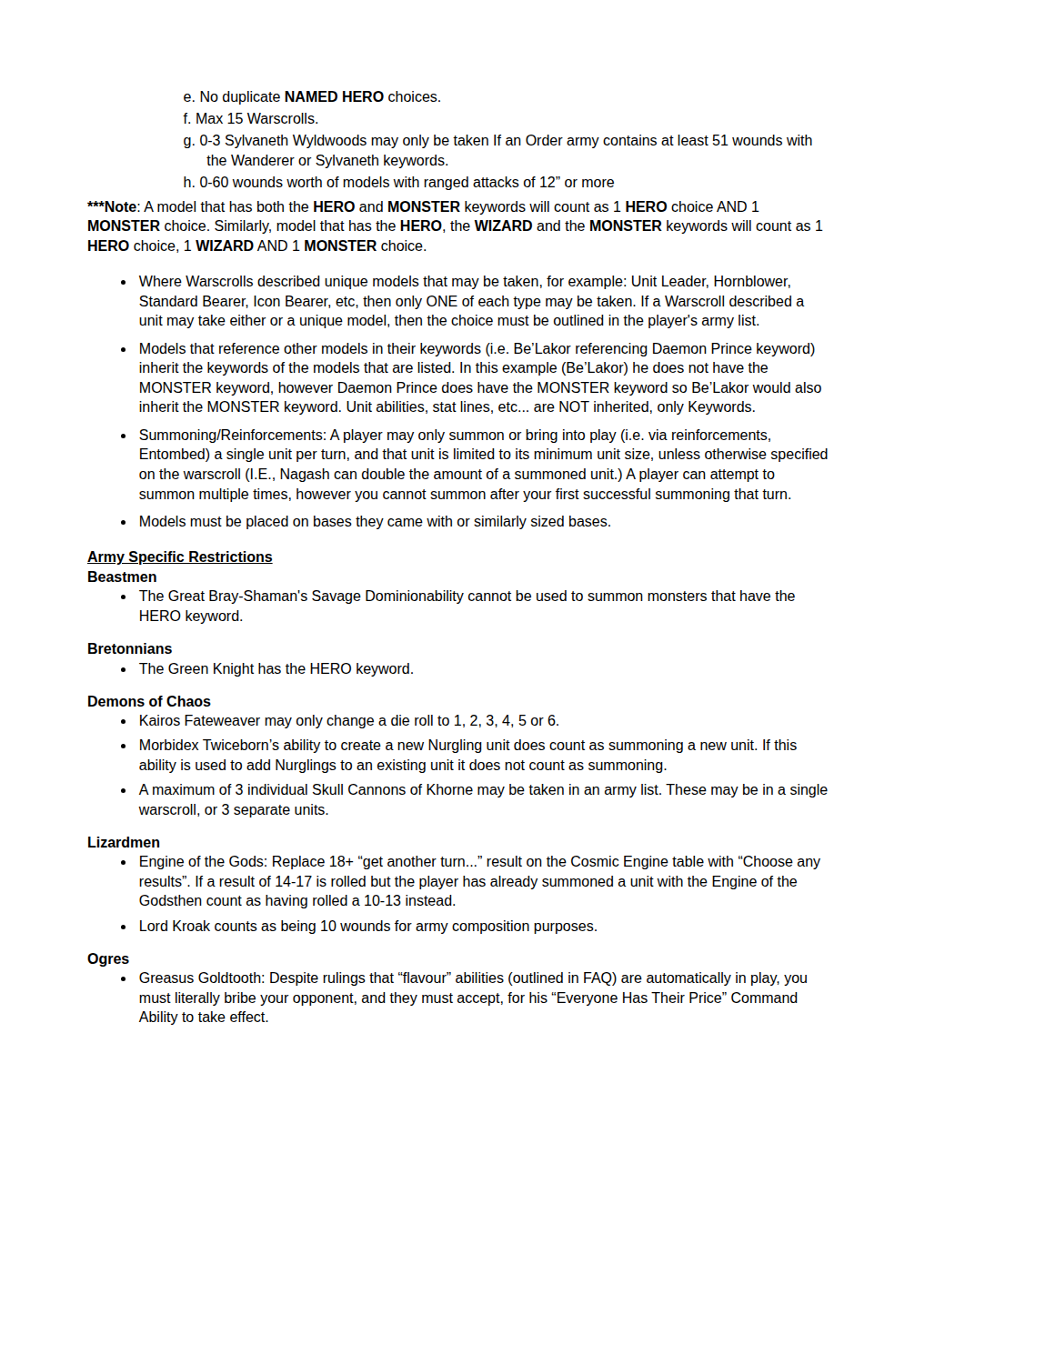e. No duplicate NAMED HERO choices.
f. Max 15 Warscrolls.
g. 0-3 Sylvaneth Wyldwoods may only be taken If an Order army contains at least 51 wounds with the Wanderer or Sylvaneth keywords.
h. 0-60 wounds worth of models with ranged attacks of 12” or more
***Note: A model that has both the HERO and MONSTER keywords will count as 1 HERO choice AND 1 MONSTER choice. Similarly, model that has the HERO, the WIZARD and the MONSTER keywords will count as 1 HERO choice, 1 WIZARD AND 1 MONSTER choice.
Where Warscrolls described unique models that may be taken, for example: Unit Leader, Hornblower, Standard Bearer, Icon Bearer, etc, then only ONE of each type may be taken. If a Warscroll described a unit may take either or a unique model, then the choice must be outlined in the player's army list.
Models that reference other models in their keywords (i.e. Be’Lakor referencing Daemon Prince keyword) inherit the keywords of the models that are listed. In this example (Be’Lakor) he does not have the MONSTER keyword, however Daemon Prince does have the MONSTER keyword so Be’Lakor would also inherit the MONSTER keyword. Unit abilities, stat lines, etc... are NOT inherited, only Keywords.
Summoning/Reinforcements: A player may only summon or bring into play (i.e. via reinforcements, Entombed) a single unit per turn, and that unit is limited to its minimum unit size, unless otherwise specified on the warscroll (I.E., Nagash can double the amount of a summoned unit.) A player can attempt to summon multiple times, however you cannot summon after your first successful summoning that turn.
Models must be placed on bases they came with or similarly sized bases.
Army Specific Restrictions
Beastmen
The Great Bray-Shaman's Savage Dominionability cannot be used to summon monsters that have the HERO keyword.
Bretonnians
The Green Knight has the HERO keyword.
Demons of Chaos
Kairos Fateweaver may only change a die roll to 1, 2, 3, 4, 5 or 6.
Morbidex Twiceborn’s ability to create a new Nurgling unit does count as summoning a new unit. If this ability is used to add Nurglings to an existing unit it does not count as summoning.
A maximum of 3 individual Skull Cannons of Khorne may be taken in an army list. These may be in a single warscroll, or 3 separate units.
Lizardmen
Engine of the Gods: Replace 18+ “get another turn...” result on the Cosmic Engine table with “Choose any results”. If a result of 14-17 is rolled but the player has already summoned a unit with the Engine of the Godsthen count as having rolled a 10-13 instead.
Lord Kroak counts as being 10 wounds for army composition purposes.
Ogres
Greasus Goldtooth: Despite rulings that “flavour” abilities (outlined in FAQ) are automatically in play, you must literally bribe your opponent, and they must accept, for his “Everyone Has Their Price” Command Ability to take effect.